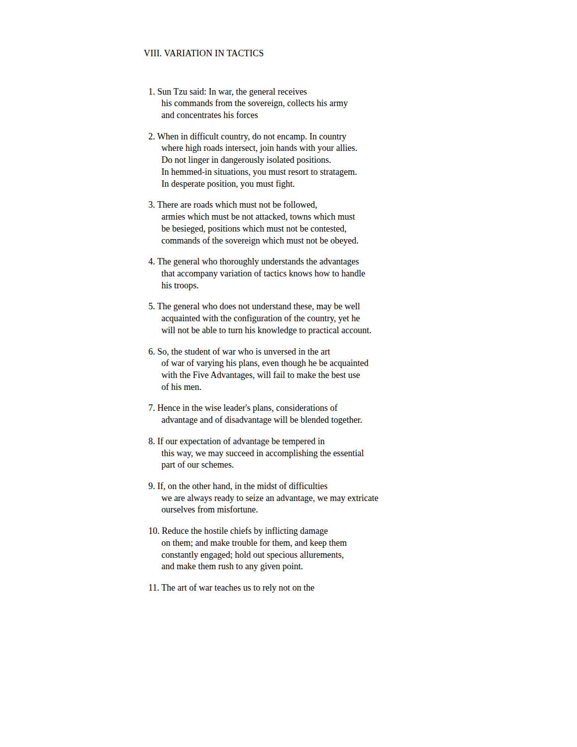VIII. VARIATION IN TACTICS
1. Sun Tzu said: In war, the general receives his commands from the sovereign, collects his army and concentrates his forces
2. When in difficult country, do not encamp. In country where high roads intersect, join hands with your allies. Do not linger in dangerously isolated positions. In hemmed-in situations, you must resort to stratagem. In desperate position, you must fight.
3. There are roads which must not be followed, armies which must be not attacked, towns which must be besieged, positions which must not be contested, commands of the sovereign which must not be obeyed.
4. The general who thoroughly understands the advantages that accompany variation of tactics knows how to handle his troops.
5. The general who does not understand these, may be well acquainted with the configuration of the country, yet he will not be able to turn his knowledge to practical account.
6. So, the student of war who is unversed in the art of war of varying his plans, even though he be acquainted with the Five Advantages, will fail to make the best use of his men.
7. Hence in the wise leader's plans, considerations of advantage and of disadvantage will be blended together.
8. If our expectation of advantage be tempered in this way, we may succeed in accomplishing the essential part of our schemes.
9. If, on the other hand, in the midst of difficulties we are always ready to seize an advantage, we may extricate ourselves from misfortune.
10. Reduce the hostile chiefs by inflicting damage on them; and make trouble for them, and keep them constantly engaged; hold out specious allurements, and make them rush to any given point.
11. The art of war teaches us to rely not on the